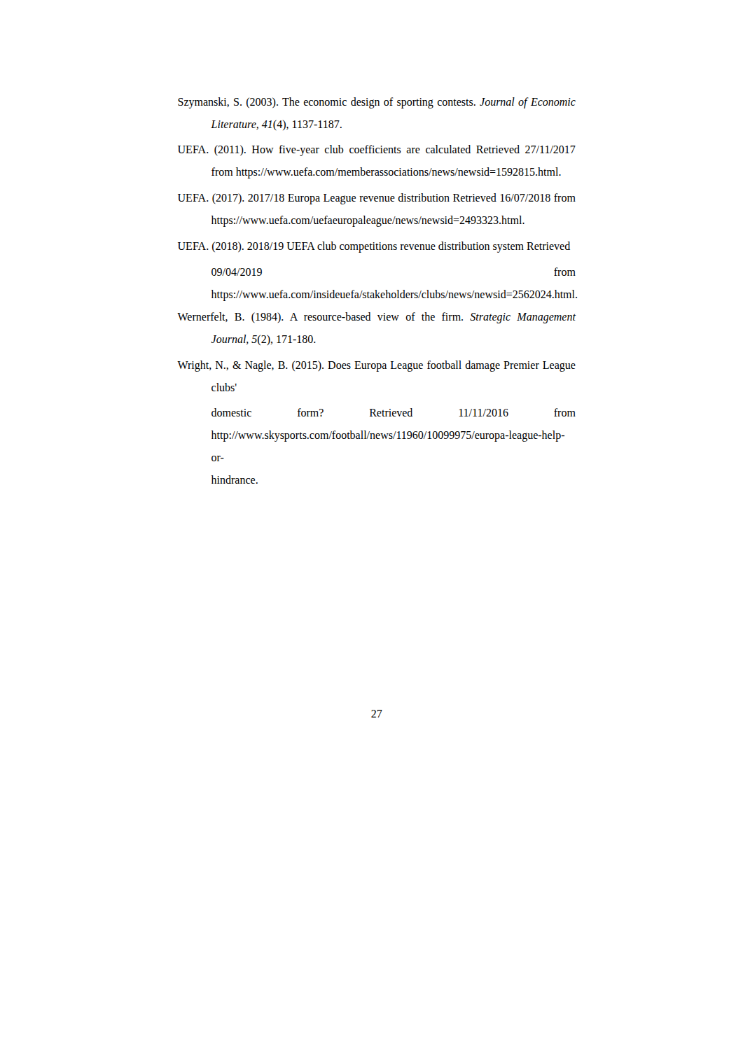Szymanski, S. (2003). The economic design of sporting contests. Journal of Economic Literature, 41(4), 1137-1187.
UEFA. (2011). How five-year club coefficients are calculated Retrieved 27/11/2017 from https://www.uefa.com/memberassociations/news/newsid=1592815.html.
UEFA. (2017). 2017/18 Europa League revenue distribution Retrieved 16/07/2018 from https://www.uefa.com/uefaeuropaleague/news/newsid=2493323.html.
UEFA. (2018). 2018/19 UEFA club competitions revenue distribution system Retrieved
09/04/2019 from
https://www.uefa.com/insideuefa/stakeholders/clubs/news/newsid=2562024.html.
Wernerfelt, B. (1984). A resource-based view of the firm. Strategic Management Journal, 5(2), 171-180.
Wright, N., & Nagle, B. (2015). Does Europa League football damage Premier League clubs'
domestic form?Retrieved 11/11/2016 from
http://www.skysports.com/football/news/11960/10099975/europa-league-help-or-
hindrance.
27